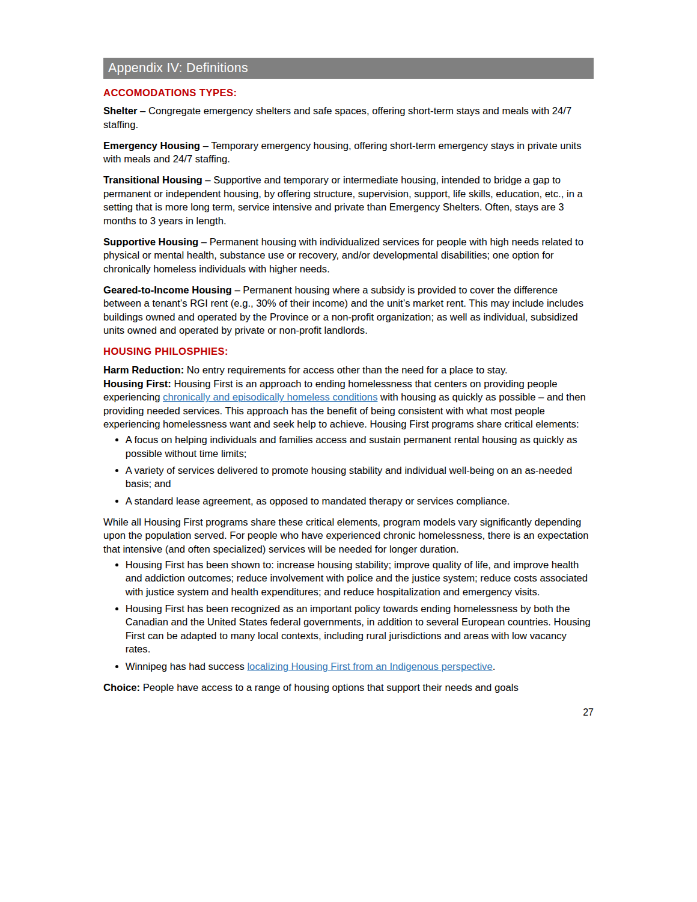Appendix IV: Definitions
ACCOMODATIONS TYPES:
Shelter – Congregate emergency shelters and safe spaces, offering short-term stays and meals with 24/7 staffing.
Emergency Housing – Temporary emergency housing, offering short-term emergency stays in private units with meals and 24/7 staffing.
Transitional Housing – Supportive and temporary or intermediate housing, intended to bridge a gap to permanent or independent housing, by offering structure, supervision, support, life skills, education, etc., in a setting that is more long term, service intensive and private than Emergency Shelters. Often, stays are 3 months to 3 years in length.
Supportive Housing – Permanent housing with individualized services for people with high needs related to physical or mental health, substance use or recovery, and/or developmental disabilities; one option for chronically homeless individuals with higher needs.
Geared-to-Income Housing – Permanent housing where a subsidy is provided to cover the difference between a tenant’s RGI rent (e.g., 30% of their income) and the unit’s market rent. This may include includes buildings owned and operated by the Province or a non-profit organization; as well as individual, subsidized units owned and operated by private or non-profit landlords.
HOUSING PHILOSPHIES:
Harm Reduction: No entry requirements for access other than the need for a place to stay.
Housing First: Housing First is an approach to ending homelessness that centers on providing people experiencing chronically and episodically homeless conditions with housing as quickly as possible – and then providing needed services. This approach has the benefit of being consistent with what most people experiencing homelessness want and seek help to achieve. Housing First programs share critical elements:
A focus on helping individuals and families access and sustain permanent rental housing as quickly as possible without time limits;
A variety of services delivered to promote housing stability and individual well-being on an as-needed basis; and
A standard lease agreement, as opposed to mandated therapy or services compliance.
While all Housing First programs share these critical elements, program models vary significantly depending upon the population served. For people who have experienced chronic homelessness, there is an expectation that intensive (and often specialized) services will be needed for longer duration.
Housing First has been shown to: increase housing stability; improve quality of life, and improve health and addiction outcomes; reduce involvement with police and the justice system; reduce costs associated with justice system and health expenditures; and reduce hospitalization and emergency visits.
Housing First has been recognized as an important policy towards ending homelessness by both the Canadian and the United States federal governments, in addition to several European countries. Housing First can be adapted to many local contexts, including rural jurisdictions and areas with low vacancy rates.
Winnipeg has had success localizing Housing First from an Indigenous perspective.
Choice: People have access to a range of housing options that support their needs and goals
27